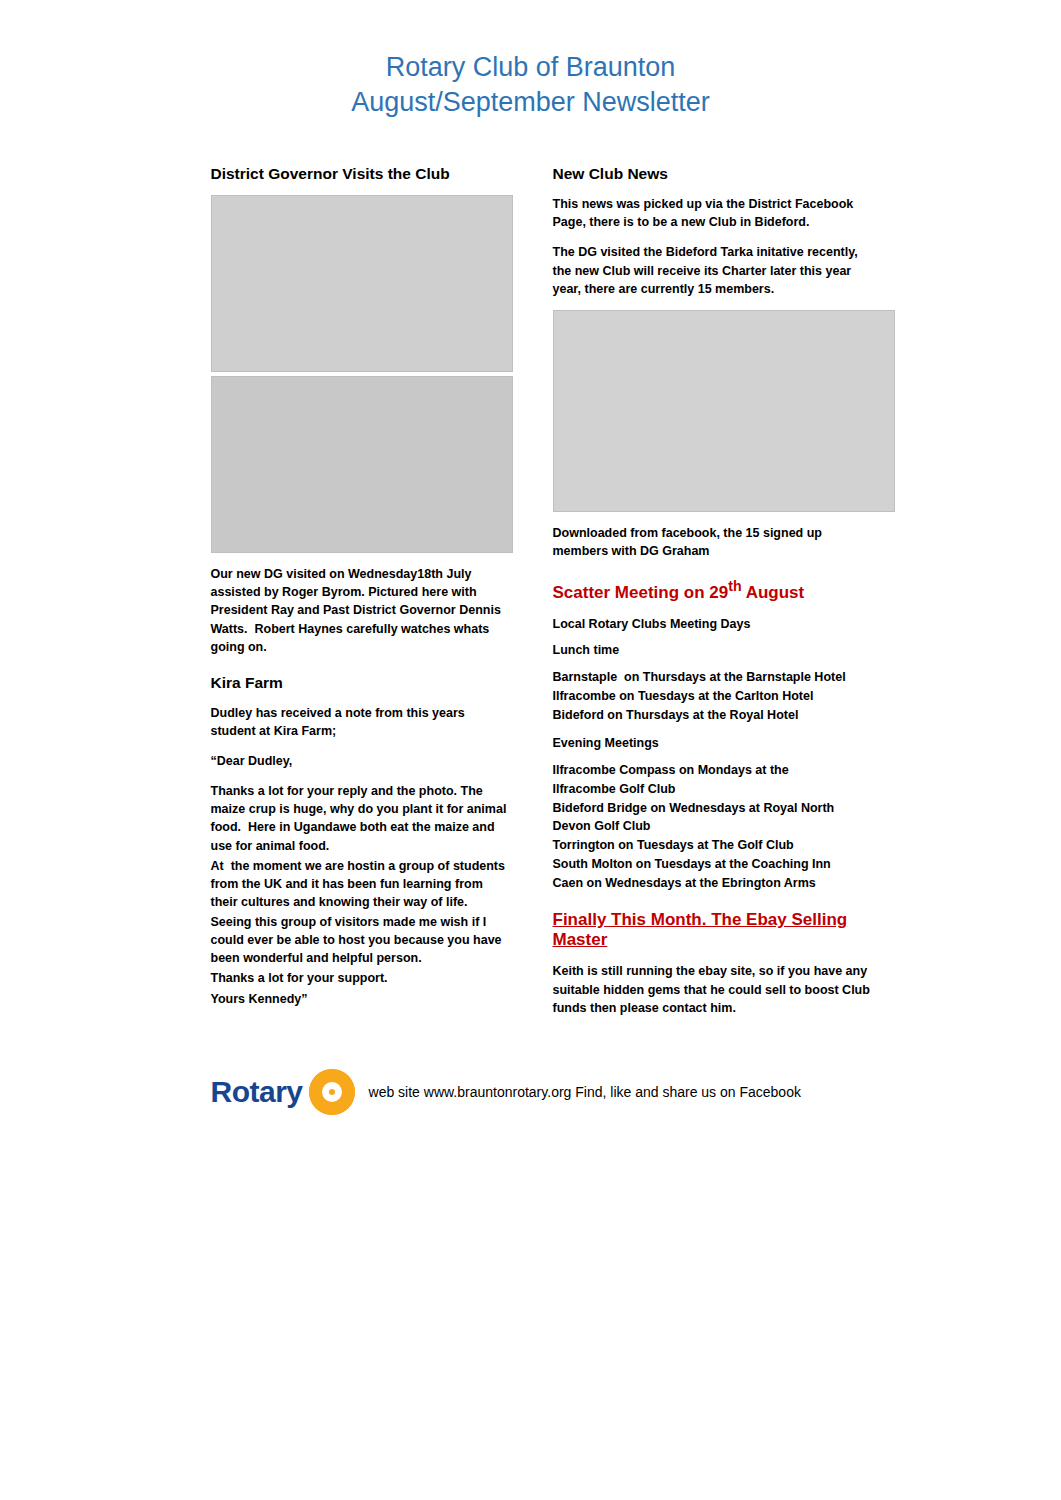Rotary Club of Braunton
August/September Newsletter
District Governor Visits the Club
Our new DG visited on Wednesday18th July assisted by Roger Byrom. Pictured here with President Ray and Past District Governor Dennis Watts. Robert Haynes carefully watches whats going on.
Kira Farm
Dudley has received a note from this years student at Kira Farm;
“Dear Dudley,
Thanks a lot for your reply and the photo. The maize crup is huge, why do you plant it for animal food. Here in Ugandawe both eat the maize and use for animal food.
At the moment we are hostin a group of students from the UK and it has been fun learning from their cultures and knowing their way of life.
Seeing this group of visitors made me wish if I could ever be able to host you because you have been wonderful and helpful person.
Thanks a lot for your support.
Yours Kennedy”
New Club News
This news was picked up via the District Facebook Page, there is to be a new Club in Bideford.
The DG visited the Bideford Tarka initative recently, the new Club will receive its Charter later this year year, there are currently 15 members.
Downloaded from facebook, the 15 signed up members with DG Graham
Scatter Meeting on 29th August
Local Rotary Clubs Meeting Days
Lunch time
Barnstaple on Thursdays at the Barnstaple Hotel
Ilfracombe on Tuesdays at the Carlton Hotel
Bideford on Thursdays at the Royal Hotel
Evening Meetings
Ilfracombe Compass on Mondays at the
Ilfracombe Golf Club
Bideford Bridge on Wednesdays at Royal North
Devon Golf Club
Torrington on Tuesdays at The Golf Club
South Molton on Tuesdays at the Coaching Inn
Caen on Wednesdays at the Ebrington Arms
Finally This Month. The Ebay Selling Master
Keith is still running the ebay site, so if you have any suitable hidden gems that he could sell to boost Club funds then please contact him.
Rotary
web site www.brauntonrotary.org Find, like and share us on Facebook